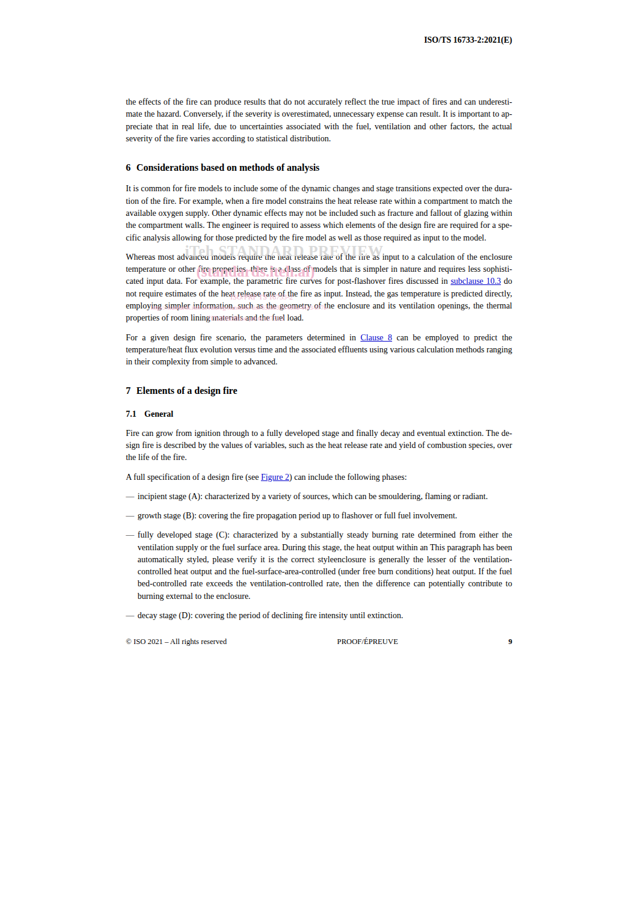ISO/TS 16733-2:2021(E)
the effects of the fire can produce results that do not accurately reflect the true impact of fires and can underestimate the hazard. Conversely, if the severity is overestimated, unnecessary expense can result. It is important to appreciate that in real life, due to uncertainties associated with the fuel, ventilation and other factors, the actual severity of the fire varies according to statistical distribution.
6 Considerations based on methods of analysis
It is common for fire models to include some of the dynamic changes and stage transitions expected over the duration of the fire. For example, when a fire model constrains the heat release rate within a compartment to match the available oxygen supply. Other dynamic effects may not be included such as fracture and fallout of glazing within the compartment walls. The engineer is required to assess which elements of the design fire are required for a specific analysis allowing for those predicted by the fire model as well as those required as input to the model.
Whereas most advanced models require the heat release rate of the fire as input to a calculation of the enclosure temperature or other fire properties, there is a class of models that is simpler in nature and requires less sophisticated input data. For example, the parametric fire curves for post-flashover fires discussed in subclause 10.3 do not require estimates of the heat release rate of the fire as input. Instead, the gas temperature is predicted directly, employing simpler information, such as the geometry of the enclosure and its ventilation openings, the thermal properties of room lining materials and the fuel load.
For a given design fire scenario, the parameters determined in Clause 8 can be employed to predict the temperature/heat flux evolution versus time and the associated effluents using various calculation methods ranging in their complexity from simple to advanced.
7 Elements of a design fire
7.1 General
Fire can grow from ignition through to a fully developed stage and finally decay and eventual extinction. The design fire is described by the values of variables, such as the heat release rate and yield of combustion species, over the life of the fire.
A full specification of a design fire (see Figure 2) can include the following phases:
incipient stage (A): characterized by a variety of sources, which can be smouldering, flaming or radiant.
growth stage (B): covering the fire propagation period up to flashover or full fuel involvement.
fully developed stage (C): characterized by a substantially steady burning rate determined from either the ventilation supply or the fuel surface area. During this stage, the heat output within an This paragraph has been automatically styled, please verify it is the correct styleenclosure is generally the lesser of the ventilation-controlled heat output and the fuel-surface-area-controlled (under free burn conditions) heat output. If the fuel bed-controlled rate exceeds the ventilation-controlled rate, then the difference can potentially contribute to burning external to the enclosure.
decay stage (D): covering the period of declining fire intensity until extinction.
iTeh STANDARD PREVIEW
(standards.iteh.ai)
ISO/PRF TS 16733-2
https://standards.iteh.ai/catalog/standards/sist/632bb933-083a-41e3-877e-
7f7b3f9fa9ff/iso-prf-ts-16733-2
© ISO 2021 – All rights reserved
PROOF/ÉPREUVE
9